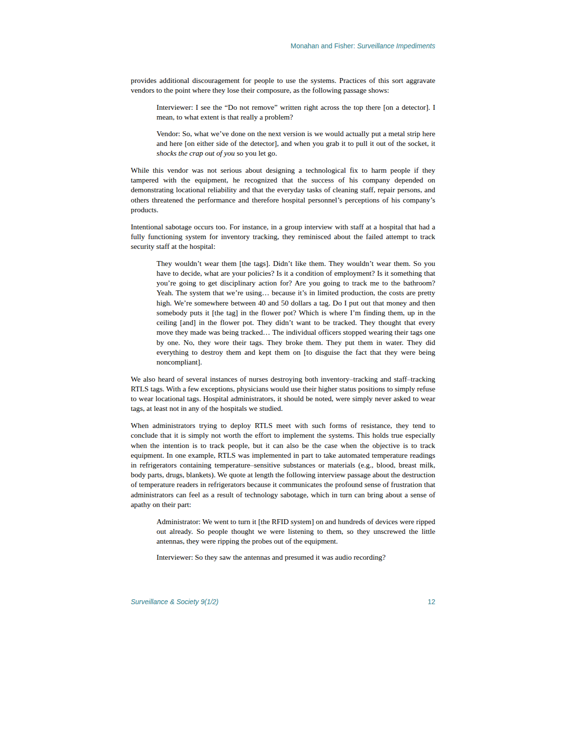Monahan and Fisher: Surveillance Impediments
provides additional discouragement for people to use the systems. Practices of this sort aggravate vendors to the point where they lose their composure, as the following passage shows:
Interviewer: I see the “Do not remove” written right across the top there [on a detector]. I mean, to what extent is that really a problem?
Vendor: So, what we’ve done on the next version is we would actually put a metal strip here and here [on either side of the detector], and when you grab it to pull it out of the socket, it shocks the crap out of you so you let go.
While this vendor was not serious about designing a technological fix to harm people if they tampered with the equipment, he recognized that the success of his company depended on demonstrating locational reliability and that the everyday tasks of cleaning staff, repair persons, and others threatened the performance and therefore hospital personnel’s perceptions of his company’s products.
Intentional sabotage occurs too. For instance, in a group interview with staff at a hospital that had a fully functioning system for inventory tracking, they reminisced about the failed attempt to track security staff at the hospital:
They wouldn’t wear them [the tags]. Didn’t like them. They wouldn’t wear them. So you have to decide, what are your policies? Is it a condition of employment? Is it something that you’re going to get disciplinary action for? Are you going to track me to the bathroom? Yeah. The system that we’re using… because it’s in limited production, the costs are pretty high. We’re somewhere between 40 and 50 dollars a tag. Do I put out that money and then somebody puts it [the tag] in the flower pot? Which is where I’m finding them, up in the ceiling [and] in the flower pot. They didn’t want to be tracked. They thought that every move they made was being tracked… The individual officers stopped wearing their tags one by one. No, they wore their tags. They broke them. They put them in water. They did everything to destroy them and kept them on [to disguise the fact that they were being noncompliant].
We also heard of several instances of nurses destroying both inventory–tracking and staff–tracking RTLS tags. With a few exceptions, physicians would use their higher status positions to simply refuse to wear locational tags. Hospital administrators, it should be noted, were simply never asked to wear tags, at least not in any of the hospitals we studied.
When administrators trying to deploy RTLS meet with such forms of resistance, they tend to conclude that it is simply not worth the effort to implement the systems. This holds true especially when the intention is to track people, but it can also be the case when the objective is to track equipment. In one example, RTLS was implemented in part to take automated temperature readings in refrigerators containing temperature–sensitive substances or materials (e.g., blood, breast milk, body parts, drugs, blankets). We quote at length the following interview passage about the destruction of temperature readers in refrigerators because it communicates the profound sense of frustration that administrators can feel as a result of technology sabotage, which in turn can bring about a sense of apathy on their part:
Administrator: We went to turn it [the RFID system] on and hundreds of devices were ripped out already. So people thought we were listening to them, so they unscrewed the little antennas, they were ripping the probes out of the equipment.
Interviewer: So they saw the antennas and presumed it was audio recording?
Surveillance & Society 9(1/2) 12